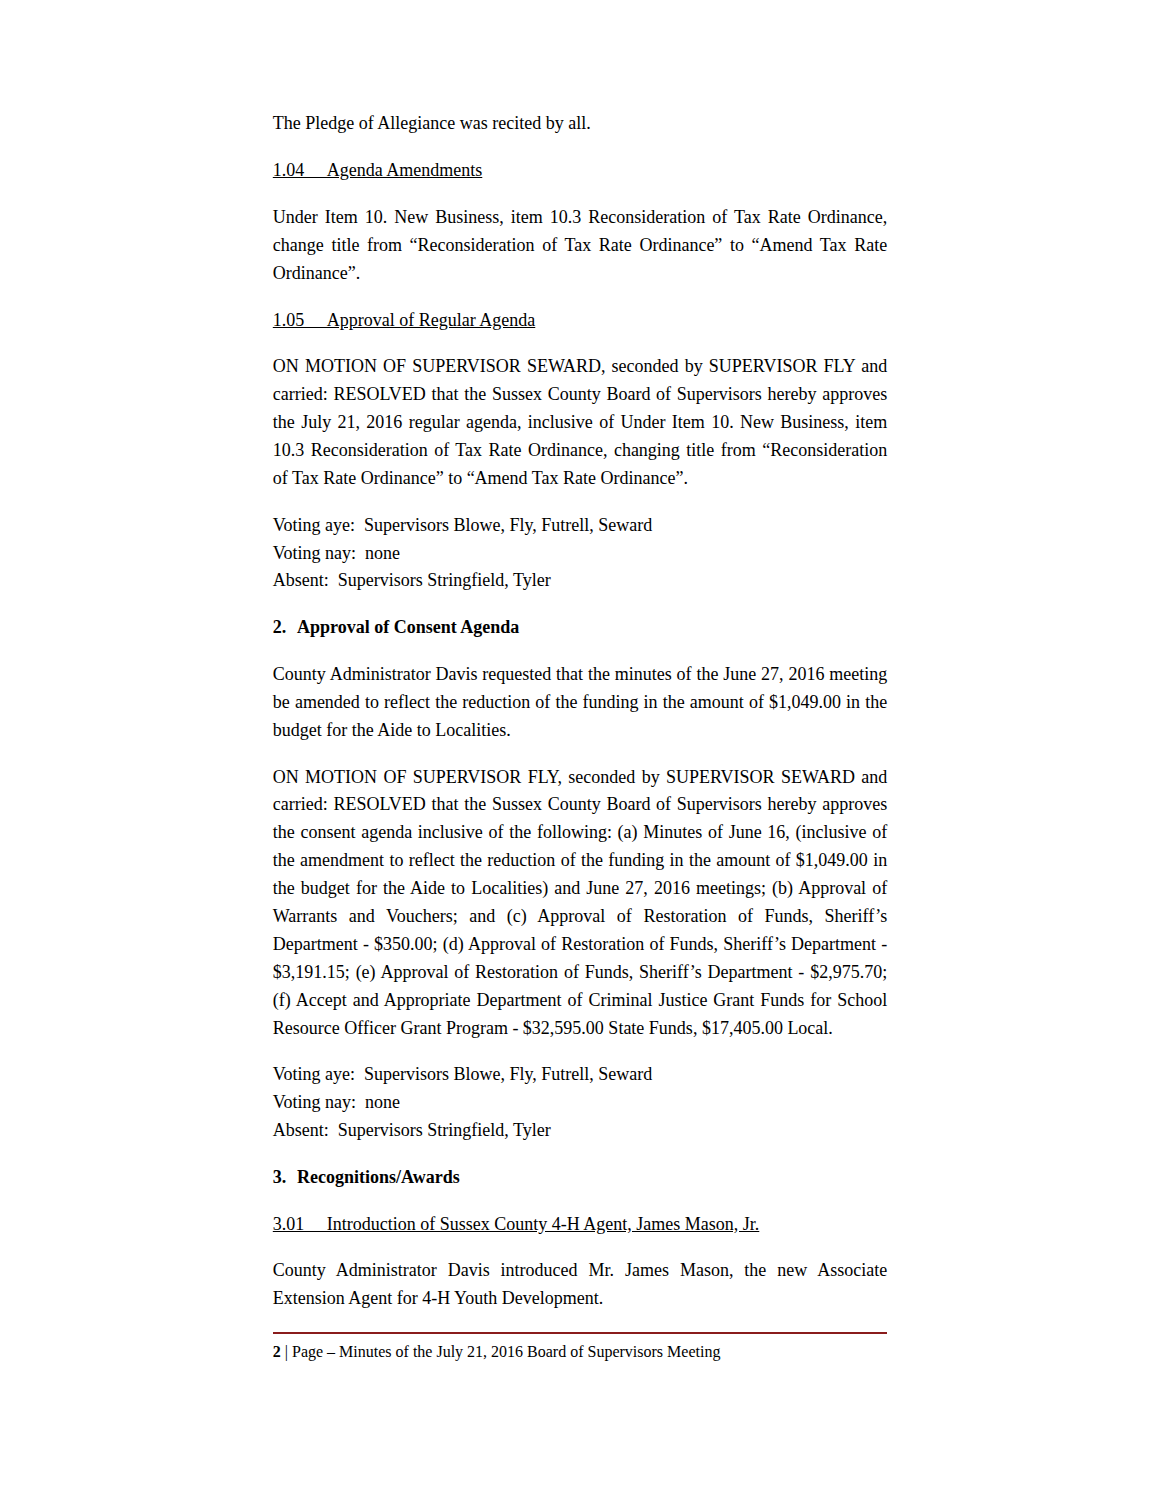The Pledge of Allegiance was recited by all.
1.04 Agenda Amendments
Under Item 10. New Business, item 10.3 Reconsideration of Tax Rate Ordinance, change title from “Reconsideration of Tax Rate Ordinance” to “Amend Tax Rate Ordinance”.
1.05 Approval of Regular Agenda
ON MOTION OF SUPERVISOR SEWARD, seconded by SUPERVISOR FLY and carried: RESOLVED that the Sussex County Board of Supervisors hereby approves the July 21, 2016 regular agenda, inclusive of Under Item 10. New Business, item 10.3 Reconsideration of Tax Rate Ordinance, changing title from “Reconsideration of Tax Rate Ordinance” to “Amend Tax Rate Ordinance”.
Voting aye: Supervisors Blowe, Fly, Futrell, Seward
Voting nay: none
Absent: Supervisors Stringfield, Tyler
2. Approval of Consent Agenda
County Administrator Davis requested that the minutes of the June 27, 2016 meeting be amended to reflect the reduction of the funding in the amount of $1,049.00 in the budget for the Aide to Localities.
ON MOTION OF SUPERVISOR FLY, seconded by SUPERVISOR SEWARD and carried: RESOLVED that the Sussex County Board of Supervisors hereby approves the consent agenda inclusive of the following: (a) Minutes of June 16, (inclusive of the amendment to reflect the reduction of the funding in the amount of $1,049.00 in the budget for the Aide to Localities) and June 27, 2016 meetings; (b) Approval of Warrants and Vouchers; and (c) Approval of Restoration of Funds, Sheriff’s Department - $350.00; (d) Approval of Restoration of Funds, Sheriff’s Department - $3,191.15; (e) Approval of Restoration of Funds, Sheriff’s Department - $2,975.70; (f) Accept and Appropriate Department of Criminal Justice Grant Funds for School Resource Officer Grant Program - $32,595.00 State Funds, $17,405.00 Local.
Voting aye: Supervisors Blowe, Fly, Futrell, Seward
Voting nay: none
Absent: Supervisors Stringfield, Tyler
3. Recognitions/Awards
3.01 Introduction of Sussex County 4-H Agent, James Mason, Jr.
County Administrator Davis introduced Mr. James Mason, the new Associate Extension Agent for 4-H Youth Development.
2 | Page – Minutes of the July 21, 2016 Board of Supervisors Meeting